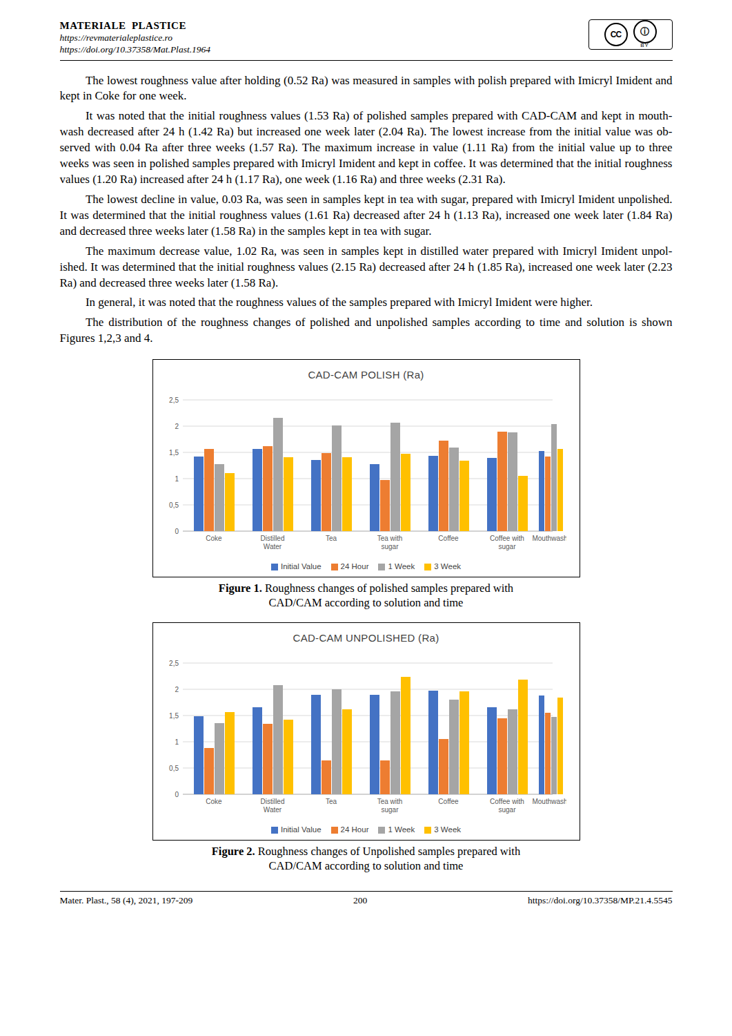MATERIALE PLASTICE
https://revmaterialeplastice.ro
https://doi.org/10.37358/Mat.Plast.1964
CC
ⓘ
BY
The lowest roughness value after holding (0.52 Ra) was measured in samples with polish prepared with Imicryl Imident and kept in Coke for one week.
It was noted that the initial roughness values (1.53 Ra) of polished samples prepared with CAD-CAM and kept in mouthwash decreased after 24 h (1.42 Ra) but increased one week later (2.04 Ra). The lowest increase from the initial value was observed with 0.04 Ra after three weeks (1.57 Ra). The maximum increase in value (1.11 Ra) from the initial value up to three weeks was seen in polished samples prepared with Imicryl Imident and kept in coffee. It was determined that the initial roughness values (1.20 Ra) increased after 24 h (1.17 Ra), one week (1.16 Ra) and three weeks (2.31 Ra).
The lowest decline in value, 0.03 Ra, was seen in samples kept in tea with sugar, prepared with Imicryl Imident unpolished. It was determined that the initial roughness values (1.61 Ra) decreased after 24 h (1.13 Ra), increased one week later (1.84 Ra) and decreased three weeks later (1.58 Ra) in the samples kept in tea with sugar.
The maximum decrease value, 1.02 Ra, was seen in samples kept in distilled water prepared with Imicryl Imident unpolished. It was determined that the initial roughness values (2.15 Ra) decreased after 24 h (1.85 Ra), increased one week later (2.23 Ra) and decreased three weeks later (1.58 Ra).
In general, it was noted that the roughness values of the samples prepared with Imicryl Imident were higher.
The distribution of the roughness changes of polished and unpolished samples according to time and solution is shown Figures 1,2,3 and 4.
CAD-CAM POLISH (Ra)
2,5 2 1,5 1 0,5 0 Coke Distilled Water Tea Tea with sugar Coffee Coffee with sugar Mouthwash
Initial Value 24 Hour 1 Week 3 Week
Figure 1. Roughness changes of polished samples prepared with
CAD/CAM according to solution and time
CAD-CAM UNPOLISHED (Ra)
2,5 2 1,5 1 0,5 0 Coke Distilled Water Tea Tea with sugar Coffee Coffee with sugar Mouthwash
Initial Value 24 Hour 1 Week 3 Week
Figure 2. Roughness changes of Unpolished samples prepared with
CAD/CAM according to solution and time
Mater. Plast., 58 (4), 2021, 197-209
200
https://doi.org/10.37358/MP.21.4.5545